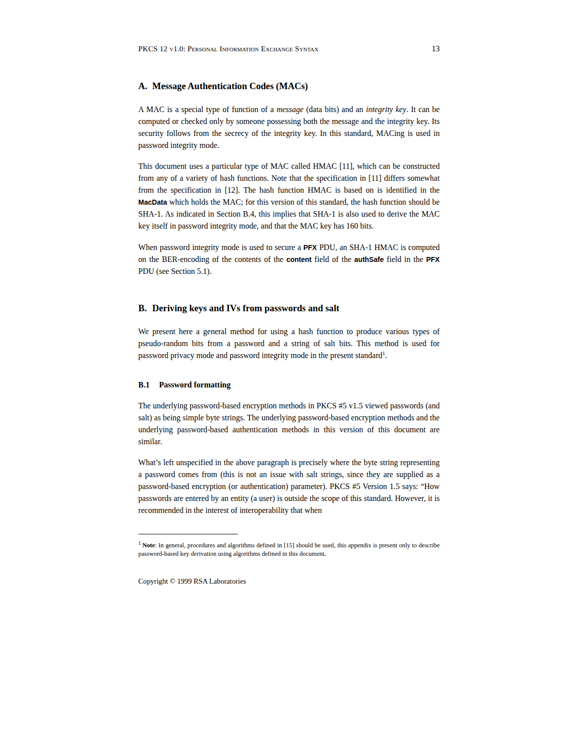PKCS 12 v1.0: Personal Information Exchange Syntax 13
A. Message Authentication Codes (MACs)
A MAC is a special type of function of a message (data bits) and an integrity key. It can be computed or checked only by someone possessing both the message and the integrity key. Its security follows from the secrecy of the integrity key. In this standard, MACing is used in password integrity mode.
This document uses a particular type of MAC called HMAC [11], which can be constructed from any of a variety of hash functions. Note that the specification in [11] differs somewhat from the specification in [12]. The hash function HMAC is based on is identified in the MacData which holds the MAC; for this version of this standard, the hash function should be SHA-1. As indicated in Section B.4, this implies that SHA-1 is also used to derive the MAC key itself in password integrity mode, and that the MAC key has 160 bits.
When password integrity mode is used to secure a PFX PDU, an SHA-1 HMAC is computed on the BER-encoding of the contents of the content field of the authSafe field in the PFX PDU (see Section 5.1).
B. Deriving keys and IVs from passwords and salt
We present here a general method for using a hash function to produce various types of pseudo-random bits from a password and a string of salt bits. This method is used for password privacy mode and password integrity mode in the present standard1.
B.1 Password formatting
The underlying password-based encryption methods in PKCS #5 v1.5 viewed passwords (and salt) as being simple byte strings. The underlying password-based encryption methods and the underlying password-based authentication methods in this version of this document are similar.
What’s left unspecified in the above paragraph is precisely where the byte string representing a password comes from (this is not an issue with salt strings, since they are supplied as a password-based encryption (or authentication) parameter). PKCS #5 Version 1.5 says: “How passwords are entered by an entity (a user) is outside the scope of this standard. However, it is recommended in the interest of interoperability that when
1 Note: In general, procedures and algorithms defined in [15] should be used, this appendix is present only to describe password-based key derivation using algorithms defined in this document.
Copyright © 1999 RSA Laboratories